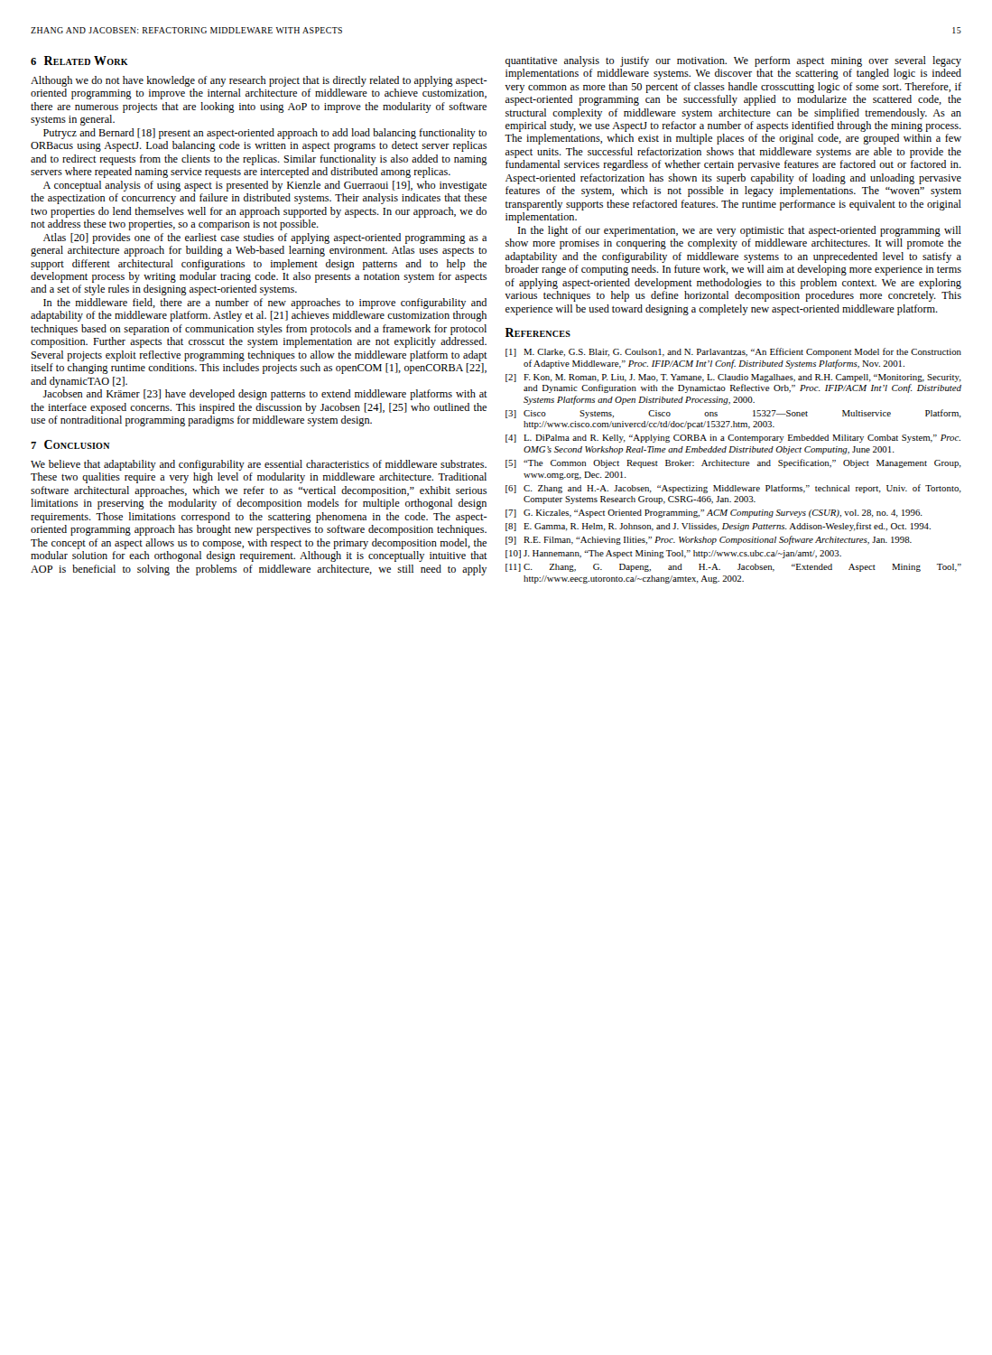Zhang and Jacobsen: Refactoring Middleware with Aspects 15
6 Related Work
Although we do not have knowledge of any research project that is directly related to applying aspect-oriented programming to improve the internal architecture of middleware to achieve customization, there are numerous projects that are looking into using AoP to improve the modularity of software systems in general.
Putrycz and Bernard [18] present an aspect-oriented approach to add load balancing functionality to ORBacus using AspectJ. Load balancing code is written in aspect programs to detect server replicas and to redirect requests from the clients to the replicas. Similar functionality is also added to naming servers where repeated naming service requests are intercepted and distributed among replicas.
A conceptual analysis of using aspect is presented by Kienzle and Guerraoui [19], who investigate the aspectization of concurrency and failure in distributed systems. Their analysis indicates that these two properties do lend themselves well for an approach supported by aspects. In our approach, we do not address these two properties, so a comparison is not possible.
Atlas [20] provides one of the earliest case studies of applying aspect-oriented programming as a general architecture approach for building a Web-based learning environment. Atlas uses aspects to support different architectural configurations to implement design patterns and to help the development process by writing modular tracing code. It also presents a notation system for aspects and a set of style rules in designing aspect-oriented systems.
In the middleware field, there are a number of new approaches to improve configurability and adaptability of the middleware platform. Astley et al. [21] achieves middleware customization through techniques based on separation of communication styles from protocols and a framework for protocol composition. Further aspects that crosscut the system implementation are not explicitly addressed. Several projects exploit reflective programming techniques to allow the middleware platform to adapt itself to changing runtime conditions. This includes projects such as openCOM [1], openCORBA [22], and dynamicTAO [2].
Jacobsen and Krämer [23] have developed design patterns to extend middleware platforms with at the interface exposed concerns. This inspired the discussion by Jacobsen [24], [25] who outlined the use of nontraditional programming paradigms for middleware system design.
7 Conclusion
We believe that adaptability and configurability are essential characteristics of middleware substrates. These two qualities require a very high level of modularity in middleware architecture. Traditional software architectural approaches, which we refer to as “vertical decomposition,” exhibit serious limitations in preserving the modularity of decomposition models for multiple orthogonal design requirements. Those limitations correspond to the scattering phenomena in the code. The aspect-oriented programming approach has brought new perspectives to software decomposition techniques. The concept of an aspect allows us to compose, with respect to the primary decomposition model, the modular solution for each orthogonal design requirement. Although it is conceptually intuitive that AOP is beneficial to solving the problems of middleware architecture, we still need to apply quantitative analysis to justify our motivation. We perform aspect mining over several legacy implementations of middleware systems. We discover that the scattering of tangled logic is indeed very common as more than 50 percent of classes handle crosscutting logic of some sort. Therefore, if aspect-oriented programming can be successfully applied to modularize the scattered code, the structural complexity of middleware system architecture can be simplified tremendously. As an empirical study, we use AspectJ to refactor a number of aspects identified through the mining process. The implementations, which exist in multiple places of the original code, are grouped within a few aspect units. The successful refactorization shows that middleware systems are able to provide the fundamental services regardless of whether certain pervasive features are factored out or factored in. Aspect-oriented refactorization has shown its superb capability of loading and unloading pervasive features of the system, which is not possible in legacy implementations. The “woven” system transparently supports these refactored features. The runtime performance is equivalent to the original implementation.
In the light of our experimentation, we are very optimistic that aspect-oriented programming will show more promises in conquering the complexity of middleware architectures. It will promote the adaptability and the configurability of middleware systems to an unprecedented level to satisfy a broader range of computing needs. In future work, we will aim at developing more experience in terms of applying aspect-oriented development methodologies to this problem context. We are exploring various techniques to help us define horizontal decomposition procedures more concretely. This experience will be used toward designing a completely new aspect-oriented middleware platform.
References
[1] M. Clarke, G.S. Blair, G. Coulson1, and N. Parlavantzas, “An Efficient Component Model for the Construction of Adaptive Middleware,” Proc. IFIP/ACM Int’l Conf. Distributed Systems Platforms, Nov. 2001.
[2] F. Kon, M. Roman, P. Liu, J. Mao, T. Yamane, L. Claudio Magalhaes, and R.H. Campell, “Monitoring, Security, and Dynamic Configuration with the Dynamictao Reflective Orb,” Proc. IFIP/ACM Int’l Conf. Distributed Systems Platforms and Open Distributed Processing, 2000.
[3] Cisco Systems, Cisco ons 15327—Sonet Multiservice Platform, http://www.cisco.com/univercd/cc/td/doc/pcat/15327.htm, 2003.
[4] L. DiPalma and R. Kelly, “Applying CORBA in a Contemporary Embedded Military Combat System,” Proc. OMG’s Second Workshop Real-Time and Embedded Distributed Object Computing, June 2001.
[5]“The Common Object Request Broker: Architecture and Specification,” Object Management Group, www.omg.org, Dec. 2001.
[6] C. Zhang and H.-A. Jacobsen, “Aspectizing Middleware Platforms,” technical report, Univ. of Tortonto, Computer Systems Research Group, CSRG-466, Jan. 2003.
[7] G. Kiczales, “Aspect Oriented Programming,” ACM Computing Surveys (CSUR), vol. 28, no. 4, 1996.
[8] E. Gamma, R. Helm, R. Johnson, and J. Vlissides, Design Patterns. Addison-Wesley,first ed., Oct. 1994.
[9] R.E. Filman, “Achieving Ilities,” Proc. Workshop Compositional Software Architectures, Jan. 1998.
[10] J. Hannemann, “The Aspect Mining Tool,” http://www.cs.ubc.ca/~jan/amt/, 2003.
[11] C. Zhang, G. Dapeng, and H.-A. Jacobsen, “Extended Aspect Mining Tool,” http://www.eecg.utoronto.ca/~czhang/amtex, Aug. 2002.